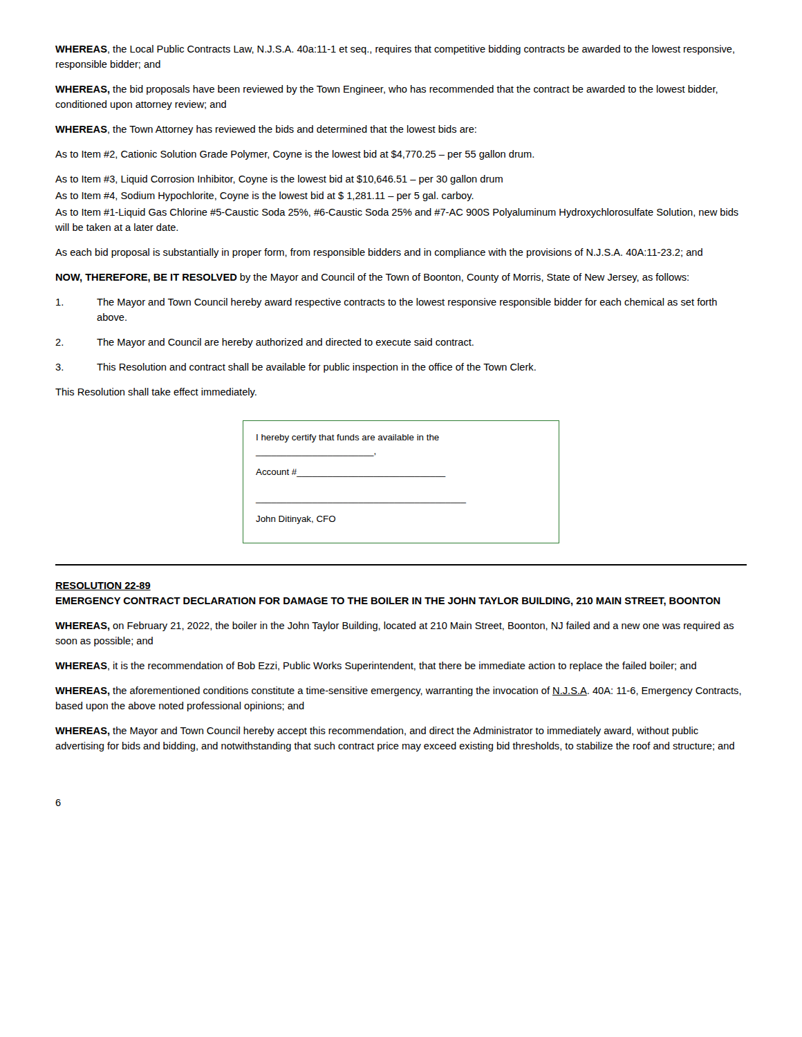WHEREAS, the Local Public Contracts Law, N.J.S.A. 40a:11-1 et seq., requires that competitive bidding contracts be awarded to the lowest responsive, responsible bidder; and
WHEREAS, the bid proposals have been reviewed by the Town Engineer, who has recommended that the contract be awarded to the lowest bidder, conditioned upon attorney review; and
WHEREAS, the Town Attorney has reviewed the bids and determined that the lowest bids are:
As to Item #2, Cationic Solution Grade Polymer, Coyne is the lowest bid at $4,770.25 – per 55 gallon drum.
As to Item #3, Liquid Corrosion Inhibitor, Coyne is the lowest bid at $10,646.51 – per 30 gallon drum
As to Item #4, Sodium Hypochlorite, Coyne is the lowest bid at $ 1,281.11 – per 5 gal. carboy.
As to Item #1-Liquid Gas Chlorine #5-Caustic Soda 25%, #6-Caustic Soda 25% and #7-AC 900S Polyaluminum Hydroxychlorosulfate Solution, new bids will be taken at a later date.
As each bid proposal is substantially in proper form, from responsible bidders and in compliance with the provisions of N.J.S.A. 40A:11-23.2; and
NOW, THEREFORE, BE IT RESOLVED by the Mayor and Council of the Town of Boonton, County of Morris, State of New Jersey, as follows:
1.
The Mayor and Town Council hereby award respective contracts to the lowest responsive responsible bidder for each chemical as set forth above.
2.
The Mayor and Council are hereby authorized and directed to execute said contract.
3.
This Resolution and contract shall be available for public inspection in the office of the Town Clerk.
This Resolution shall take effect immediately.
I hereby certify that funds are available in the _______________________,
Account #_____________________________
_________________________________________
John Ditinyak, CFO
RESOLUTION 22-89
EMERGENCY CONTRACT DECLARATION FOR DAMAGE TO THE BOILER IN THE JOHN TAYLOR BUILDING, 210 MAIN STREET, BOONTON
WHEREAS, on February 21, 2022, the boiler in the John Taylor Building, located at 210 Main Street, Boonton, NJ failed and a new one was required as soon as possible; and
WHEREAS, it is the recommendation of Bob Ezzi, Public Works Superintendent, that there be immediate action to replace the failed boiler; and
WHEREAS, the aforementioned conditions constitute a time-sensitive emergency, warranting the invocation of N.J.S.A. 40A: 11-6, Emergency Contracts, based upon the above noted professional opinions; and
WHEREAS, the Mayor and Town Council hereby accept this recommendation, and direct the Administrator to immediately award, without public advertising for bids and bidding, and notwithstanding that such contract price may exceed existing bid thresholds, to stabilize the roof and structure; and
6